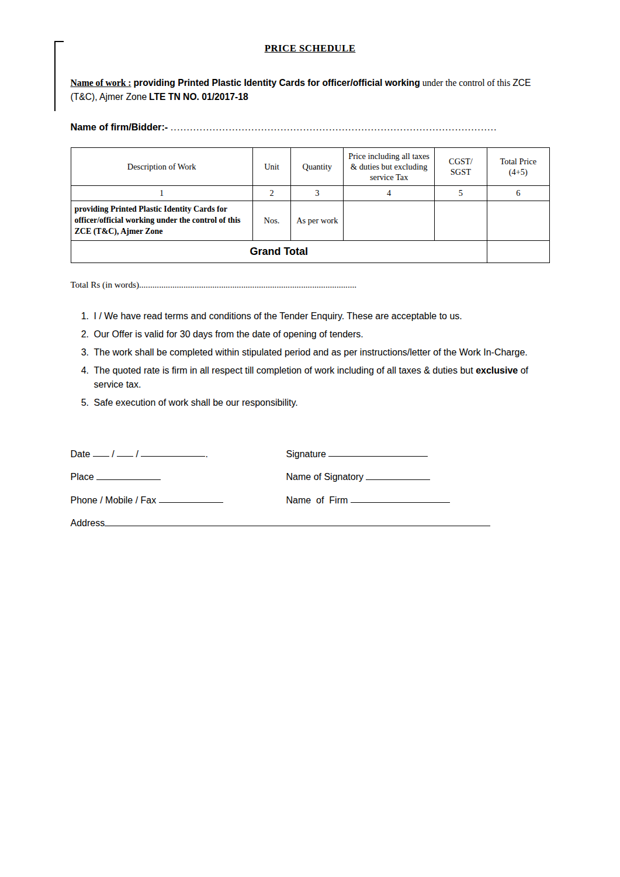PRICE SCHEDULE
Name of work : providing Printed Plastic Identity Cards for officer/official working under the control of this ZCE (T&C), Ajmer Zone LTE TN NO. 01/2017-18
Name of firm/Bidder:- .....................................................................................................
| Description of Work | Unit | Quantity | Price including all taxes & duties but excluding service Tax | CGST/ SGST | Total Price (4+5) |
| --- | --- | --- | --- | --- | --- |
| 1 | 2 | 3 | 4 | 5 | 6 |
| providing Printed Plastic Identity Cards for officer/official working under the control of this ZCE (T&C), Ajmer Zone | Nos. | As per work | | | |
| Grand Total | |
Total Rs (in words)..................................................................................................
I / We have read terms and conditions of the Tender Enquiry. These are acceptable to us.
Our Offer is valid for 30 days from the date of opening of tenders.
The work shall be completed within stipulated period and as per instructions/letter of the Work In-Charge.
The quoted rate is firm in all respect till completion of work including of all taxes & duties but exclusive of service tax.
Safe execution of work shall be our responsibility.
| Date / / . | Signature |
| Place | Name of Signatory |
| Phone / Mobile / Fax | Name of Firm |
| Address |